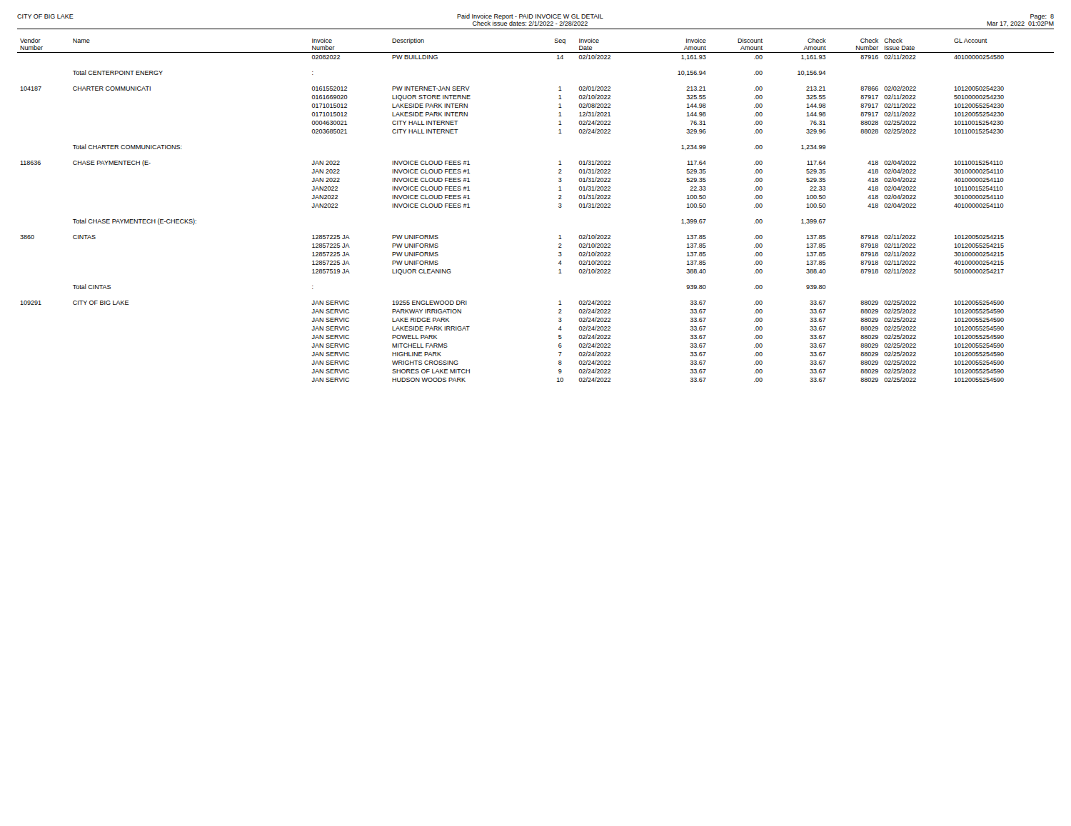CITY OF BIG LAKE
Paid Invoice Report - PAID INVOICE W GL DETAIL
Check issue dates: 2/1/2022 - 2/28/2022
Page: 8
Mar 17, 2022 01:02PM
| Vendor Number | Name | Invoice Number | Description | Seq | Invoice Date | Invoice Amount | Discount Amount | Check Amount | Check Number | Check Issue Date | GL Account |
| --- | --- | --- | --- | --- | --- | --- | --- | --- | --- | --- | --- |
| | | 02082022 | PW BUILLDING | 14 | 02/10/2022 | 1,161.93 | .00 | 1,161.93 | 87916 | 02/11/2022 | 40100000254580 |
| | Total CENTERPOINT ENERGY | : | | | | 10,156.94 | .00 | 10,156.94 | | | |
| 104187 | CHARTER COMMUNICATI | 0161552012 | PW INTERNET-JAN SERV | 1 | 02/01/2022 | 213.21 | .00 | 213.21 | 87866 | 02/02/2022 | 10120050254230 |
| | | 0161669020 | LIQUOR STORE INTERNE | 1 | 02/10/2022 | 325.55 | .00 | 325.55 | 87917 | 02/11/2022 | 50100000254230 |
| | | 0171015012 | LAKESIDE PARK INTERN | 1 | 02/08/2022 | 144.98 | .00 | 144.98 | 87917 | 02/11/2022 | 10120055254230 |
| | | 0171015012 | LAKESIDE PARK INTERN | 1 | 12/31/2021 | 144.98 | .00 | 144.98 | 87917 | 02/11/2022 | 10120055254230 |
| | | 0004630021 | CITY HALL INTERNET | 1 | 02/24/2022 | 76.31 | .00 | 76.31 | 88028 | 02/25/2022 | 10110015254230 |
| | | 0203685021 | CITY HALL INTERNET | 1 | 02/24/2022 | 329.96 | .00 | 329.96 | 88028 | 02/25/2022 | 10110015254230 |
| | Total CHARTER COMMUNICATIONS: | | | | | 1,234.99 | .00 | 1,234.99 | | | |
| 118636 | CHASE PAYMENTECH (E- | JAN 2022 | INVOICE CLOUD FEES #1 | 1 | 01/31/2022 | 117.64 | .00 | 117.64 | 418 | 02/04/2022 | 10110015254110 |
| | | JAN 2022 | INVOICE CLOUD FEES #1 | 2 | 01/31/2022 | 529.35 | .00 | 529.35 | 418 | 02/04/2022 | 30100000254110 |
| | | JAN 2022 | INVOICE CLOUD FEES #1 | 3 | 01/31/2022 | 529.35 | .00 | 529.35 | 418 | 02/04/2022 | 40100000254110 |
| | | JAN2022 | INVOICE CLOUD FEES #1 | 1 | 01/31/2022 | 22.33 | .00 | 22.33 | 418 | 02/04/2022 | 10110015254110 |
| | | JAN2022 | INVOICE CLOUD FEES #1 | 2 | 01/31/2022 | 100.50 | .00 | 100.50 | 418 | 02/04/2022 | 30100000254110 |
| | | JAN2022 | INVOICE CLOUD FEES #1 | 3 | 01/31/2022 | 100.50 | .00 | 100.50 | 418 | 02/04/2022 | 40100000254110 |
| | Total CHASE PAYMENTECH (E-CHECKS): | | | | | 1,399.67 | .00 | 1,399.67 | | | |
| 3860 | CINTAS | 12857225 JA | PW UNIFORMS | 1 | 02/10/2022 | 137.85 | .00 | 137.85 | 87918 | 02/11/2022 | 10120050254215 |
| | | 12857225 JA | PW UNIFORMS | 2 | 02/10/2022 | 137.85 | .00 | 137.85 | 87918 | 02/11/2022 | 10120055254215 |
| | | 12857225 JA | PW UNIFORMS | 3 | 02/10/2022 | 137.85 | .00 | 137.85 | 87918 | 02/11/2022 | 30100000254215 |
| | | 12857225 JA | PW UNIFORMS | 4 | 02/10/2022 | 137.85 | .00 | 137.85 | 87918 | 02/11/2022 | 40100000254215 |
| | | 12857519 JA | LIQUOR CLEANING | 1 | 02/10/2022 | 388.40 | .00 | 388.40 | 87918 | 02/11/2022 | 50100000254217 |
| | Total CINTAS | : | | | | 939.80 | .00 | 939.80 | | | |
| 109291 | CITY OF BIG LAKE | JAN SERVIC | 19255 ENGLEWOOD DRI | 1 | 02/24/2022 | 33.67 | .00 | 33.67 | 88029 | 02/25/2022 | 10120055254590 |
| | | JAN SERVIC | PARKWAY IRRIGATION | 2 | 02/24/2022 | 33.67 | .00 | 33.67 | 88029 | 02/25/2022 | 10120055254590 |
| | | JAN SERVIC | LAKE RIDGE PARK | 3 | 02/24/2022 | 33.67 | .00 | 33.67 | 88029 | 02/25/2022 | 10120055254590 |
| | | JAN SERVIC | LAKESIDE PARK IRRIGAT | 4 | 02/24/2022 | 33.67 | .00 | 33.67 | 88029 | 02/25/2022 | 10120055254590 |
| | | JAN SERVIC | POWELL PARK | 5 | 02/24/2022 | 33.67 | .00 | 33.67 | 88029 | 02/25/2022 | 10120055254590 |
| | | JAN SERVIC | MITCHELL FARMS | 6 | 02/24/2022 | 33.67 | .00 | 33.67 | 88029 | 02/25/2022 | 10120055254590 |
| | | JAN SERVIC | HIGHLINE PARK | 7 | 02/24/2022 | 33.67 | .00 | 33.67 | 88029 | 02/25/2022 | 10120055254590 |
| | | JAN SERVIC | WRIGHTS CROSSING | 8 | 02/24/2022 | 33.67 | .00 | 33.67 | 88029 | 02/25/2022 | 10120055254590 |
| | | JAN SERVIC | SHORES OF LAKE MITCH | 9 | 02/24/2022 | 33.67 | .00 | 33.67 | 88029 | 02/25/2022 | 10120055254590 |
| | | JAN SERVIC | HUDSON WOODS PARK | 10 | 02/24/2022 | 33.67 | .00 | 33.67 | 88029 | 02/25/2022 | 10120055254590 |